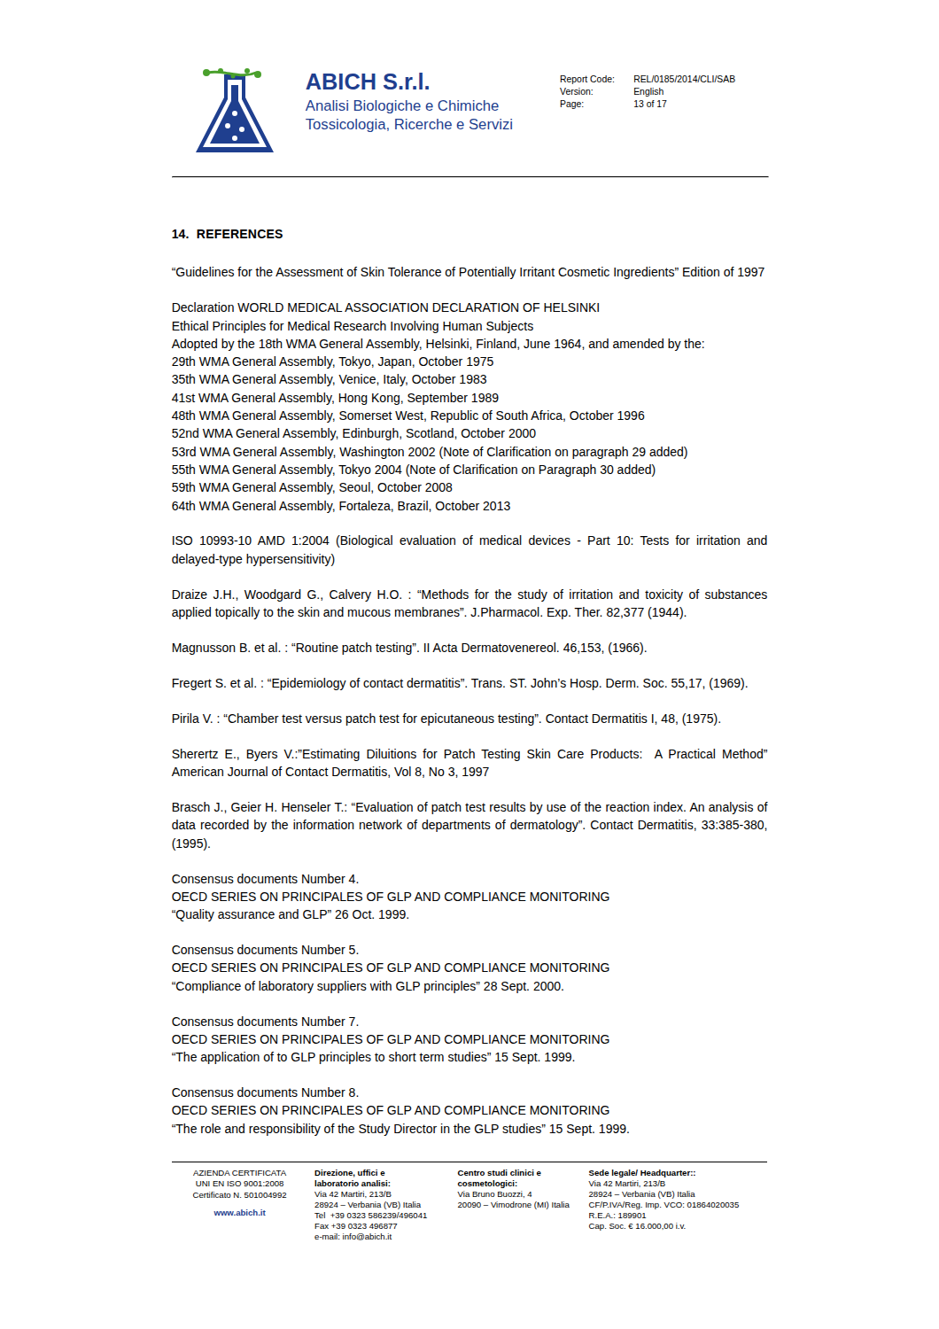ABICH S.r.l.
Analisi Biologiche e Chimiche
Tossicologia, Ricerche e Servizi
| Report Code: | REL/0185/2014/CLI/SAB |
| Version: | English |
| Page: | 13 of 17 |
14. REFERENCES
“Guidelines for the Assessment of Skin Tolerance of Potentially Irritant Cosmetic Ingredients” Edition of 1997
Declaration WORLD MEDICAL ASSOCIATION DECLARATION OF HELSINKI
Ethical Principles for Medical Research Involving Human Subjects
Adopted by the 18th WMA General Assembly, Helsinki, Finland, June 1964, and amended by the:
29th WMA General Assembly, Tokyo, Japan, October 1975
35th WMA General Assembly, Venice, Italy, October 1983
41st WMA General Assembly, Hong Kong, September 1989
48th WMA General Assembly, Somerset West, Republic of South Africa, October 1996
52nd WMA General Assembly, Edinburgh, Scotland, October 2000
53rd WMA General Assembly, Washington 2002 (Note of Clarification on paragraph 29 added)
55th WMA General Assembly, Tokyo 2004 (Note of Clarification on Paragraph 30 added)
59th WMA General Assembly, Seoul, October 2008
64th WMA General Assembly, Fortaleza, Brazil, October 2013
ISO 10993-10 AMD 1:2004 (Biological evaluation of medical devices - Part 10: Tests for irritation and delayed-type hypersensitivity)
Draize J.H., Woodgard G., Calvery H.O. : “Methods for the study of irritation and toxicity of substances applied topically to the skin and mucous membranes”. J.Pharmacol. Exp. Ther. 82,377 (1944).
Magnusson B. et al. : “Routine patch testing”. II Acta Dermatovenereol. 46,153, (1966).
Fregert S. et al. : “Epidemiology of contact dermatitis”. Trans. ST. John’s Hosp. Derm. Soc. 55,17, (1969).
Pirila V. : “Chamber test versus patch test for epicutaneous testing”. Contact Dermatitis I, 48, (1975).
Sherertz E., Byers V.:”Estimating Diluitions for Patch Testing Skin Care Products: A Practical Method” American Journal of Contact Dermatitis, Vol 8, No 3, 1997
Brasch J., Geier H. Henseler T.: “Evaluation of patch test results by use of the reaction index. An analysis of data recorded by the information network of departments of dermatology”. Contact Dermatitis, 33:385-380, (1995).
Consensus documents Number 4.
OECD SERIES ON PRINCIPALES OF GLP AND COMPLIANCE MONITORING
“Quality assurance and GLP” 26 Oct. 1999.
Consensus documents Number 5.
OECD SERIES ON PRINCIPALES OF GLP AND COMPLIANCE MONITORING
“Compliance of laboratory suppliers with GLP principles” 28 Sept. 2000.
Consensus documents Number 7.
OECD SERIES ON PRINCIPALES OF GLP AND COMPLIANCE MONITORING
“The application of to GLP principles to short term studies” 15 Sept. 1999.
Consensus documents Number 8.
OECD SERIES ON PRINCIPALES OF GLP AND COMPLIANCE MONITORING
“The role and responsibility of the Study Director in the GLP studies” 15 Sept. 1999.
| AZIENDA CERTIFICATA UNI EN ISO 9001:2008 Certificato N. 501004992 www.abich.it | Direzione, uffici e laboratorio analisi: Via 42 Martiri, 213/B 28924 – Verbania (VB) Italia Tel +39 0323 586239/496041 Fax +39 0323 496877 e-mail: info@abich.it | Centro studi clinici e cosmetologici: Via Bruno Buozzi, 4 20090 – Vimodrone (MI) Italia | Sede legale/ Headquarter:: Via 42 Martiri, 213/B 28924 – Verbania (VB) Italia CF/P.IVA/Reg. Imp. VCO: 01864020035 R.E.A.: 189901 Cap. Soc. € 16.000,00 i.v. |